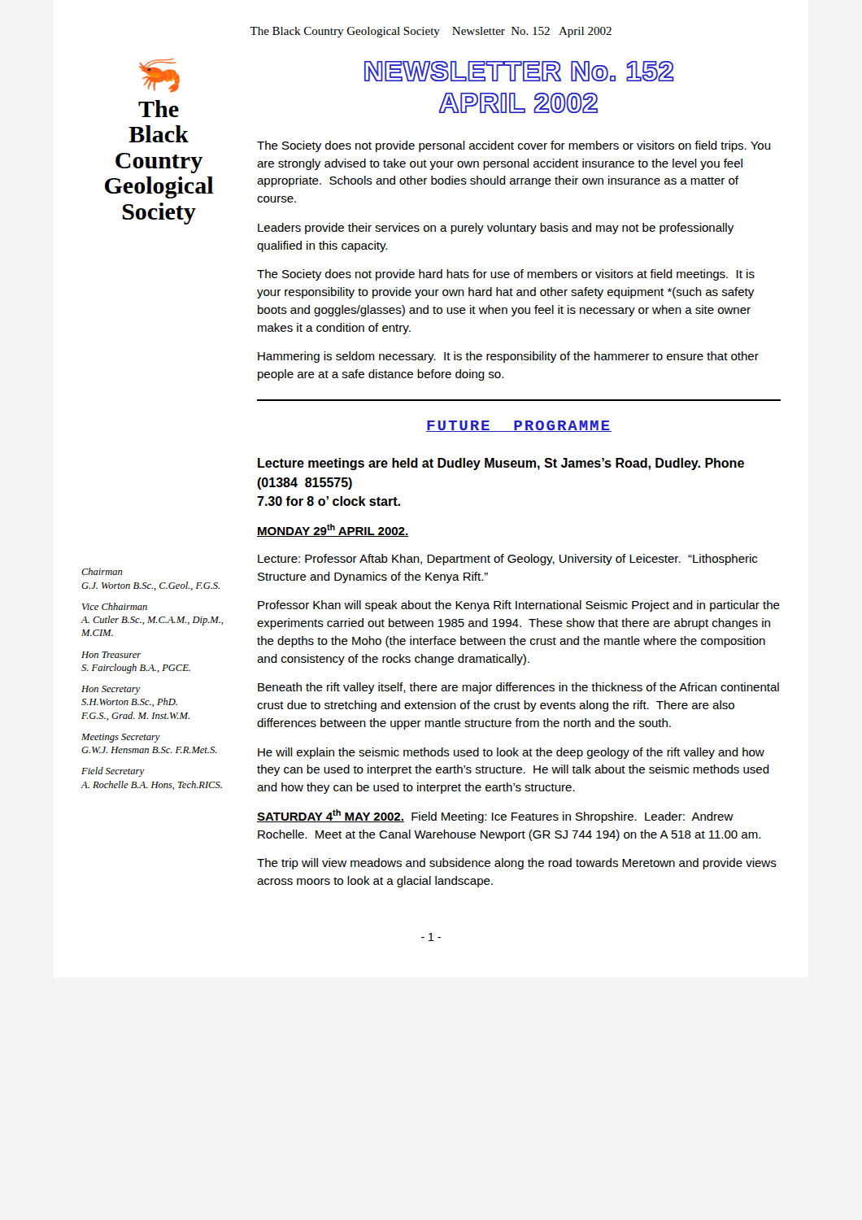The Black Country Geological Society Newsletter No. 152 April 2002
🦐
The
Black
Country
Geological
Society
Chairman G.J. Worton B.Sc., C.Geol., F.G.S.
Vice Chhairman A. Cutler B.Sc., M.C.A.M., Dip.M., M.CIM.
Hon Treasurer S. Fairclough B.A., PGCE.
Hon Secretary S.H.Worton B.Sc., PhD.
F.G.S., Grad. M. Inst.W.M.
Meetings Secretary G.W.J. Hensman B.Sc. F.R.Met.S.
Field Secretary A. Rochelle B.A. Hons, Tech.RICS.
NEWSLETTER No. 152
APRIL 2002
The Society does not provide personal accident cover for members or visitors on field trips. You are strongly advised to take out your own personal accident insurance to the level you feel appropriate. Schools and other bodies should arrange their own insurance as a matter of course.
Leaders provide their services on a purely voluntary basis and may not be professionally qualified in this capacity.
The Society does not provide hard hats for use of members or visitors at field meetings. It is your responsibility to provide your own hard hat and other safety equipment *(such as safety boots and goggles/glasses) and to use it when you feel it is necessary or when a site owner makes it a condition of entry.
Hammering is seldom necessary. It is the responsibility of the hammerer to ensure that other people are at a safe distance before doing so.
FUTURE PROGRAMME
Lecture meetings are held at Dudley Museum, St James’s Road, Dudley. Phone (01384 815575)
7.30 for 8 o’ clock start.
MONDAY 29th APRIL 2002.
Lecture: Professor Aftab Khan, Department of Geology, University of Leicester. “Lithospheric Structure and Dynamics of the Kenya Rift.”
Professor Khan will speak about the Kenya Rift International Seismic Project and in particular the experiments carried out between 1985 and 1994. These show that there are abrupt changes in the depths to the Moho (the interface between the crust and the mantle where the composition and consistency of the rocks change dramatically).
Beneath the rift valley itself, there are major differences in the thickness of the African continental crust due to stretching and extension of the crust by events along the rift. There are also differences between the upper mantle structure from the north and the south.
He will explain the seismic methods used to look at the deep geology of the rift valley and how they can be used to interpret the earth’s structure. He will talk about the seismic methods used and how they can be used to interpret the earth’s structure.
SATURDAY 4th MAY 2002. Field Meeting: Ice Features in Shropshire. Leader: Andrew Rochelle. Meet at the Canal Warehouse Newport (GR SJ 744 194) on the A 518 at 11.00 am.
The trip will view meadows and subsidence along the road towards Meretown and provide views across moors to look at a glacial landscape.
- 1 -